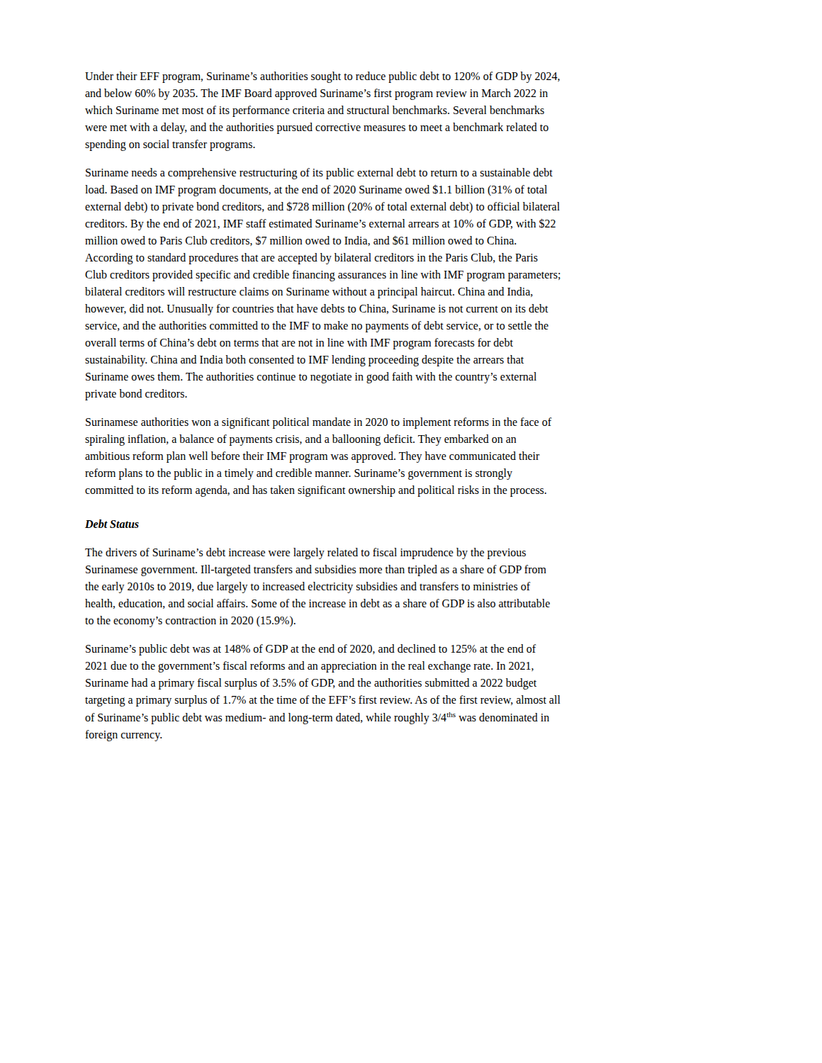Under their EFF program, Suriname’s authorities sought to reduce public debt to 120% of GDP by 2024, and below 60% by 2035. The IMF Board approved Suriname’s first program review in March 2022 in which Suriname met most of its performance criteria and structural benchmarks. Several benchmarks were met with a delay, and the authorities pursued corrective measures to meet a benchmark related to spending on social transfer programs.
Suriname needs a comprehensive restructuring of its public external debt to return to a sustainable debt load. Based on IMF program documents, at the end of 2020 Suriname owed $1.1 billion (31% of total external debt) to private bond creditors, and $728 million (20% of total external debt) to official bilateral creditors. By the end of 2021, IMF staff estimated Suriname’s external arrears at 10% of GDP, with $22 million owed to Paris Club creditors, $7 million owed to India, and $61 million owed to China. According to standard procedures that are accepted by bilateral creditors in the Paris Club, the Paris Club creditors provided specific and credible financing assurances in line with IMF program parameters; bilateral creditors will restructure claims on Suriname without a principal haircut. China and India, however, did not. Unusually for countries that have debts to China, Suriname is not current on its debt service, and the authorities committed to the IMF to make no payments of debt service, or to settle the overall terms of China’s debt on terms that are not in line with IMF program forecasts for debt sustainability. China and India both consented to IMF lending proceeding despite the arrears that Suriname owes them. The authorities continue to negotiate in good faith with the country’s external private bond creditors.
Surinamese authorities won a significant political mandate in 2020 to implement reforms in the face of spiraling inflation, a balance of payments crisis, and a ballooning deficit. They embarked on an ambitious reform plan well before their IMF program was approved. They have communicated their reform plans to the public in a timely and credible manner. Suriname’s government is strongly committed to its reform agenda, and has taken significant ownership and political risks in the process.
Debt Status
The drivers of Suriname’s debt increase were largely related to fiscal imprudence by the previous Surinamese government. Ill-targeted transfers and subsidies more than tripled as a share of GDP from the early 2010s to 2019, due largely to increased electricity subsidies and transfers to ministries of health, education, and social affairs. Some of the increase in debt as a share of GDP is also attributable to the economy’s contraction in 2020 (15.9%).
Suriname’s public debt was at 148% of GDP at the end of 2020, and declined to 125% at the end of 2021 due to the government’s fiscal reforms and an appreciation in the real exchange rate. In 2021, Suriname had a primary fiscal surplus of 3.5% of GDP, and the authorities submitted a 2022 budget targeting a primary surplus of 1.7% at the time of the EFF’s first review. As of the first review, almost all of Suriname’s public debt was medium- and long-term dated, while roughly 3/4ths was denominated in foreign currency.